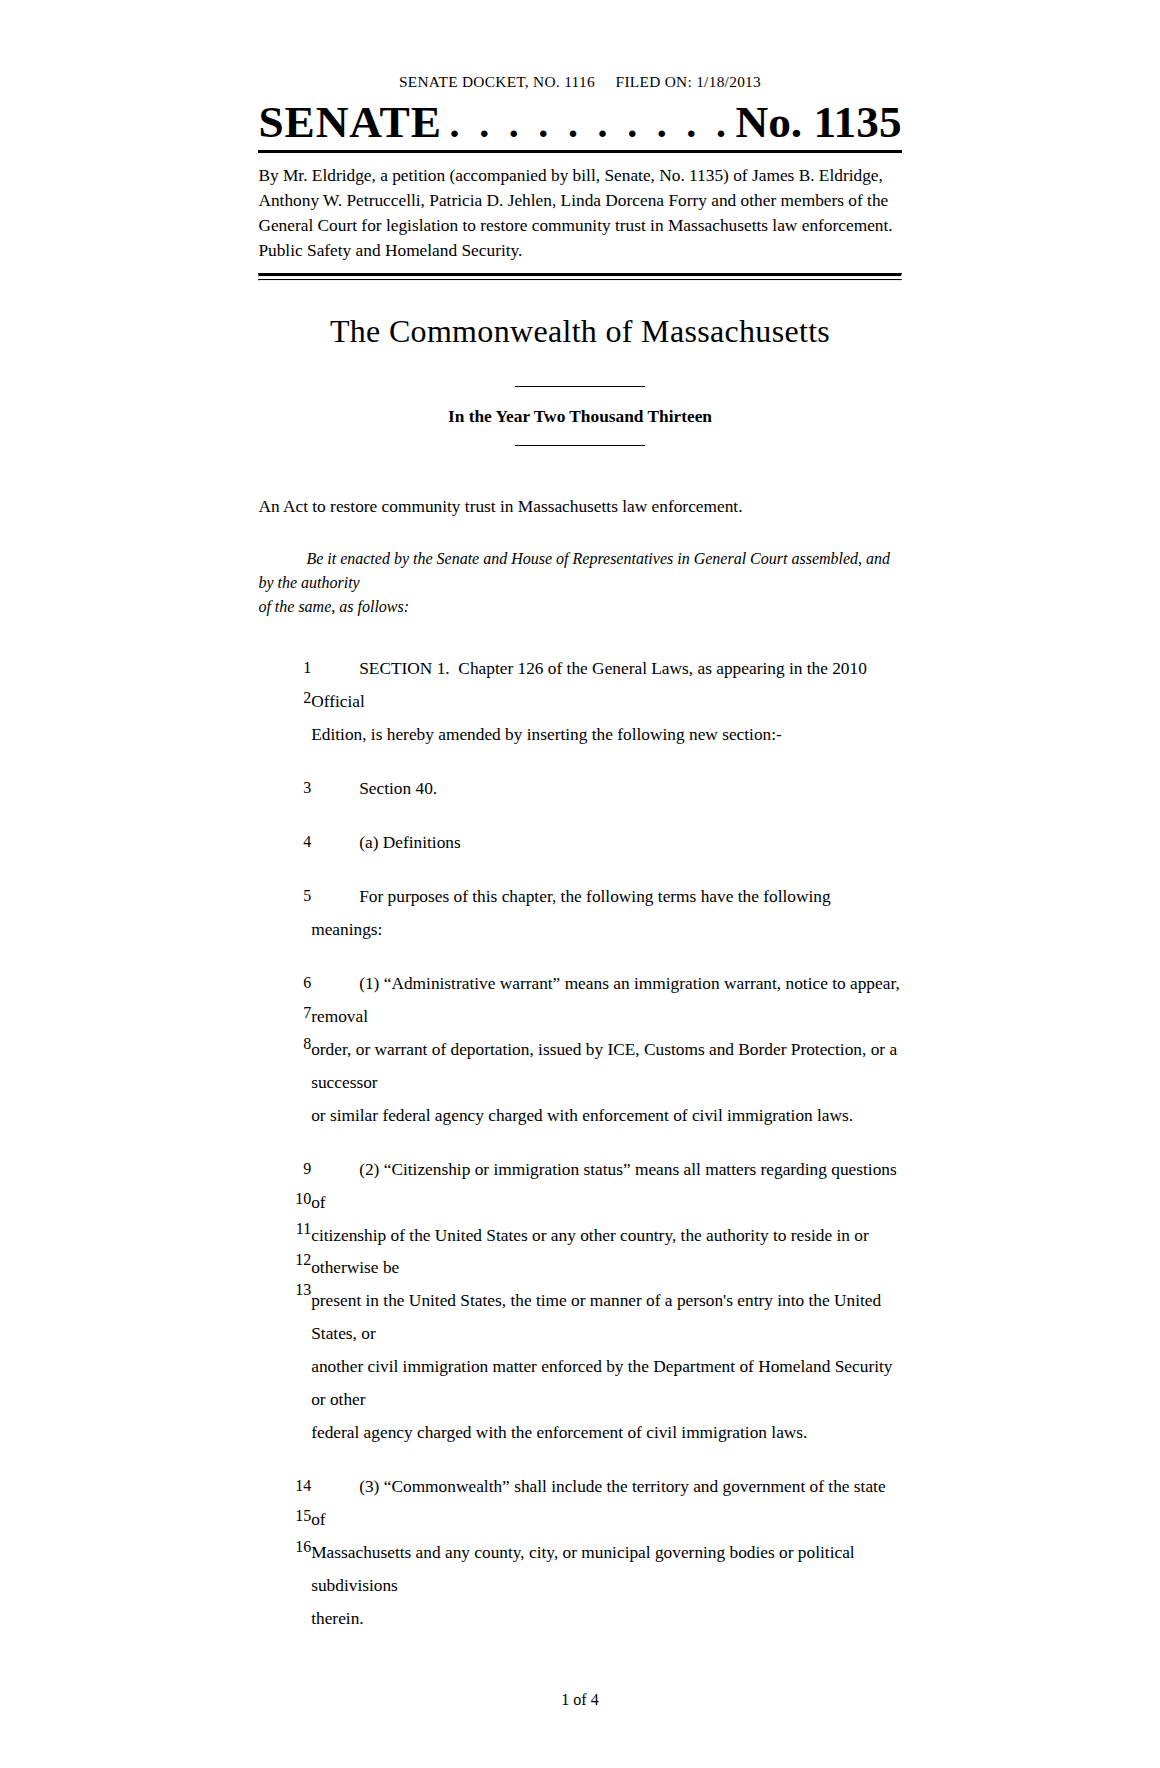SENATE DOCKET, NO. 1116 FILED ON: 1/18/2013
SENATE . . . . . . . . . . . . . . . No. 1135
By Mr. Eldridge, a petition (accompanied by bill, Senate, No. 1135) of James B. Eldridge, Anthony W. Petruccelli, Patricia D. Jehlen, Linda Dorcena Forry and other members of the General Court for legislation to restore community trust in Massachusetts law enforcement. Public Safety and Homeland Security.
The Commonwealth of Massachusetts
In the Year Two Thousand Thirteen
An Act to restore community trust in Massachusetts law enforcement.
Be it enacted by the Senate and House of Representatives in General Court assembled, and by the authority
of the same, as follows:
| 1 2 | SECTION 1. Chapter 126 of the General Laws, as appearing in the 2010 Official Edition, is hereby amended by inserting the following new section:- |
| 3 | Section 40. |
| 4 | (a) Definitions |
| 5 | For purposes of this chapter, the following terms have the following meanings: |
| 6 7 8 | (1) “Administrative warrant” means an immigration warrant, notice to appear, removal order, or warrant of deportation, issued by ICE, Customs and Border Protection, or a successor or similar federal agency charged with enforcement of civil immigration laws. |
| 9 10 11 12 13 | (2) “Citizenship or immigration status” means all matters regarding questions of citizenship of the United States or any other country, the authority to reside in or otherwise be present in the United States, the time or manner of a person's entry into the United States, or another civil immigration matter enforced by the Department of Homeland Security or other federal agency charged with the enforcement of civil immigration laws. |
| 14 15 16 | (3) “Commonwealth” shall include the territory and government of the state of Massachusetts and any county, city, or municipal governing bodies or political subdivisions therein. |
1 of 4